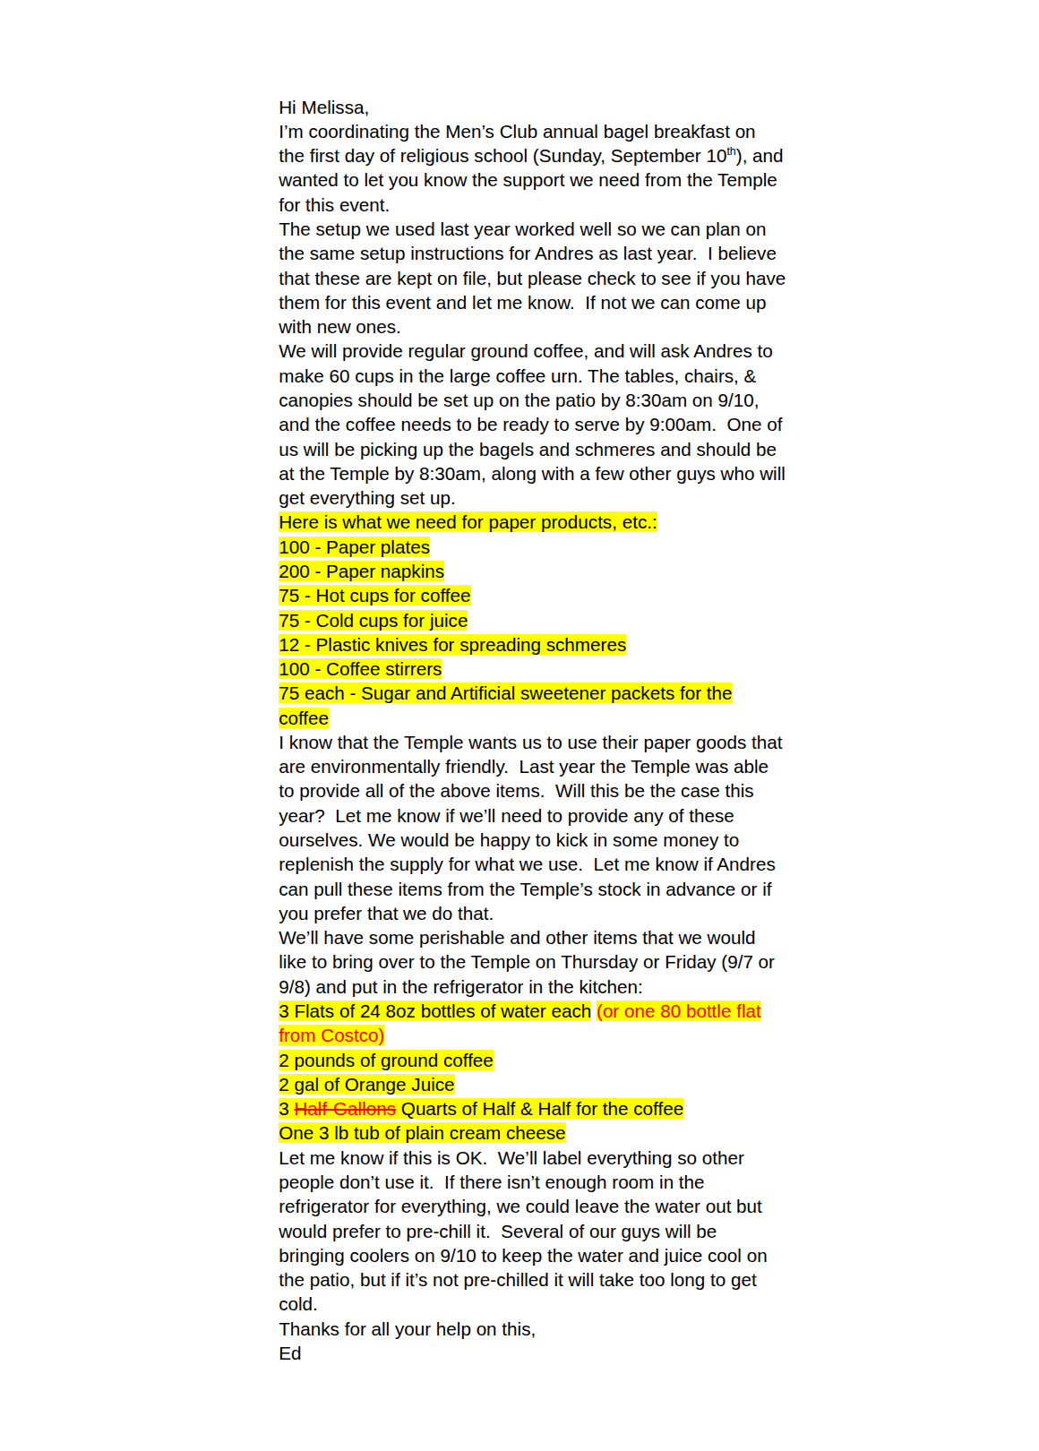Hi Melissa,
I’m coordinating the Men’s Club annual bagel breakfast on the first day of religious school (Sunday, September 10th), and wanted to let you know the support we need from the Temple for this event.
The setup we used last year worked well so we can plan on the same setup instructions for Andres as last year. I believe that these are kept on file, but please check to see if you have them for this event and let me know. If not we can come up with new ones.
We will provide regular ground coffee, and will ask Andres to make 60 cups in the large coffee urn. The tables, chairs, & canopies should be set up on the patio by 8:30am on 9/10, and the coffee needs to be ready to serve by 9:00am. One of us will be picking up the bagels and schmeres and should be at the Temple by 8:30am, along with a few other guys who will get everything set up.
Here is what we need for paper products, etc.:
100 - Paper plates
200 - Paper napkins
75 - Hot cups for coffee
75 - Cold cups for juice
12 - Plastic knives for spreading schmeres
100 - Coffee stirrers
75 each - Sugar and Artificial sweetener packets for the coffee
I know that the Temple wants us to use their paper goods that are environmentally friendly. Last year the Temple was able to provide all of the above items. Will this be the case this year? Let me know if we’ll need to provide any of these ourselves. We would be happy to kick in some money to replenish the supply for what we use. Let me know if Andres can pull these items from the Temple’s stock in advance or if you prefer that we do that.
We’ll have some perishable and other items that we would like to bring over to the Temple on Thursday or Friday (9/7 or 9/8) and put in the refrigerator in the kitchen:
3 Flats of 24 8oz bottles of water each (or one 80 bottle flat from Costco)
2 pounds of ground coffee
2 gal of Orange Juice
3 Half-Gallons Quarts of Half & Half for the coffee
One 3 lb tub of plain cream cheese
Let me know if this is OK. We’ll label everything so other people don’t use it. If there isn’t enough room in the refrigerator for everything, we could leave the water out but would prefer to pre-chill it. Several of our guys will be bringing coolers on 9/10 to keep the water and juice cool on the patio, but if it’s not pre-chilled it will take too long to get cold.
Thanks for all your help on this,
Ed